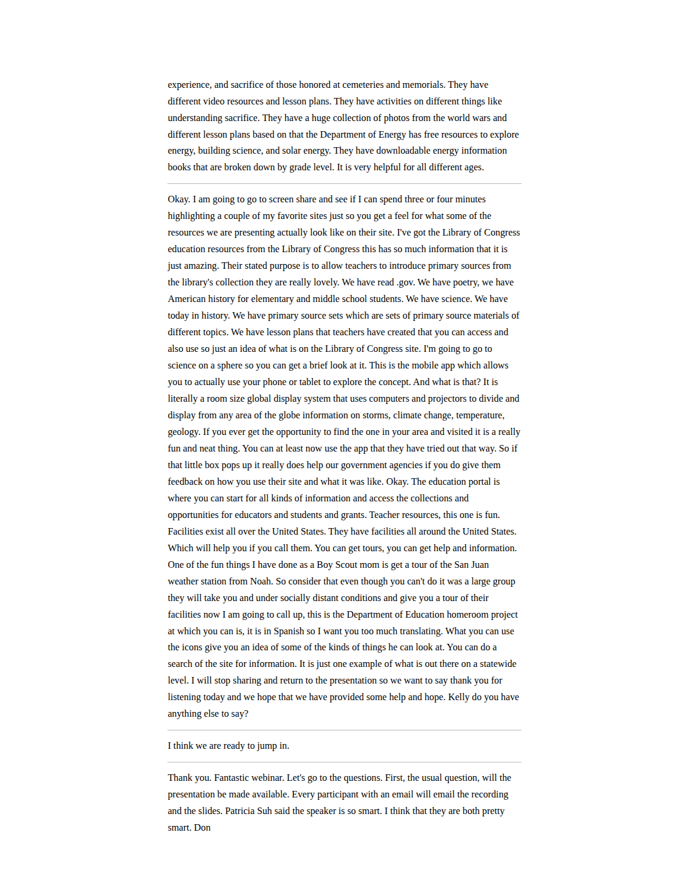experience, and sacrifice of those honored at cemeteries and memorials. They have different video resources and lesson plans. They have activities on different things like understanding sacrifice. They have a huge collection of photos from the world wars and different lesson plans based on that the Department of Energy has free resources to explore energy, building science, and solar energy. They have downloadable energy information books that are broken down by grade level. It is very helpful for all different ages.
Okay. I am going to go to screen share and see if I can spend three or four minutes highlighting a couple of my favorite sites just so you get a feel for what some of the resources we are presenting actually look like on their site. I've got the Library of Congress education resources from the Library of Congress this has so much information that it is just amazing. Their stated purpose is to allow teachers to introduce primary sources from the library's collection they are really lovely. We have read .gov. We have poetry, we have American history for elementary and middle school students. We have science. We have today in history. We have primary source sets which are sets of primary source materials of different topics. We have lesson plans that teachers have created that you can access and also use so just an idea of what is on the Library of Congress site. I'm going to go to science on a sphere so you can get a brief look at it. This is the mobile app which allows you to actually use your phone or tablet to explore the concept. And what is that? It is literally a room size global display system that uses computers and projectors to divide and display from any area of the globe information on storms, climate change, temperature, geology. If you ever get the opportunity to find the one in your area and visited it is a really fun and neat thing. You can at least now use the app that they have tried out that way. So if that little box pops up it really does help our government agencies if you do give them feedback on how you use their site and what it was like. Okay. The education portal is where you can start for all kinds of information and access the collections and opportunities for educators and students and grants. Teacher resources, this one is fun. Facilities exist all over the United States. They have facilities all around the United States. Which will help you if you call them. You can get tours, you can get help and information. One of the fun things I have done as a Boy Scout mom is get a tour of the San Juan weather station from Noah. So consider that even though you can't do it was a large group they will take you and under socially distant conditions and give you a tour of their facilities now I am going to call up, this is the Department of Education homeroom project at which you can is, it is in Spanish so I want you too much translating. What you can use the icons give you an idea of some of the kinds of things he can look at. You can do a search of the site for information. It is just one example of what is out there on a statewide level. I will stop sharing and return to the presentation so we want to say thank you for listening today and we hope that we have provided some help and hope. Kelly do you have anything else to say?
I think we are ready to jump in.
Thank you. Fantastic webinar. Let's go to the questions. First, the usual question, will the presentation be made available. Every participant with an email will email the recording and the slides. Patricia Suh said the speaker is so smart. I think that they are both pretty smart. Don